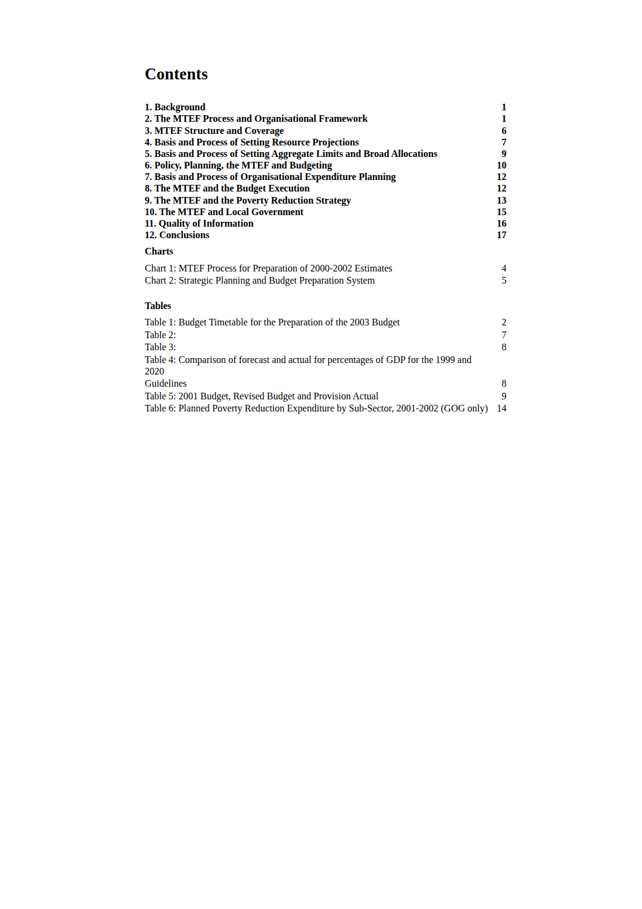Contents
| 1. Background | 1 |
| 2. The MTEF Process and Organisational Framework | 1 |
| 3. MTEF Structure and Coverage | 6 |
| 4. Basis and Process of Setting Resource Projections | 7 |
| 5. Basis and Process of Setting Aggregate Limits and Broad Allocations | 9 |
| 6. Policy, Planning, the MTEF and Budgeting | 10 |
| 7. Basis and Process of Organisational Expenditure Planning | 12 |
| 8. The MTEF and the Budget Execution | 12 |
| 9. The MTEF and the Poverty Reduction Strategy | 13 |
| 10. The MTEF and Local Government | 15 |
| 11. Quality of Information | 16 |
| 12. Conclusions | 17 |
Charts
| Chart 1: MTEF Process for Preparation of 2000-2002 Estimates | 4 |
| Chart 2: Strategic Planning and Budget Preparation System | 5 |
Tables
| Table 1: Budget Timetable for the Preparation of the 2003 Budget | 2 |
| Table 2: | 7 |
| Table 3: | 8 |
| Table 4: Comparison of forecast and actual for percentages of GDP for the 1999 and 2020 | |
| Guidelines | 8 |
| Table 5: 2001 Budget, Revised Budget and Provision Actual | 9 |
| Table 6: Planned Poverty Reduction Expenditure by Sub-Sector, 2001-2002 (GOG only) | 14 |